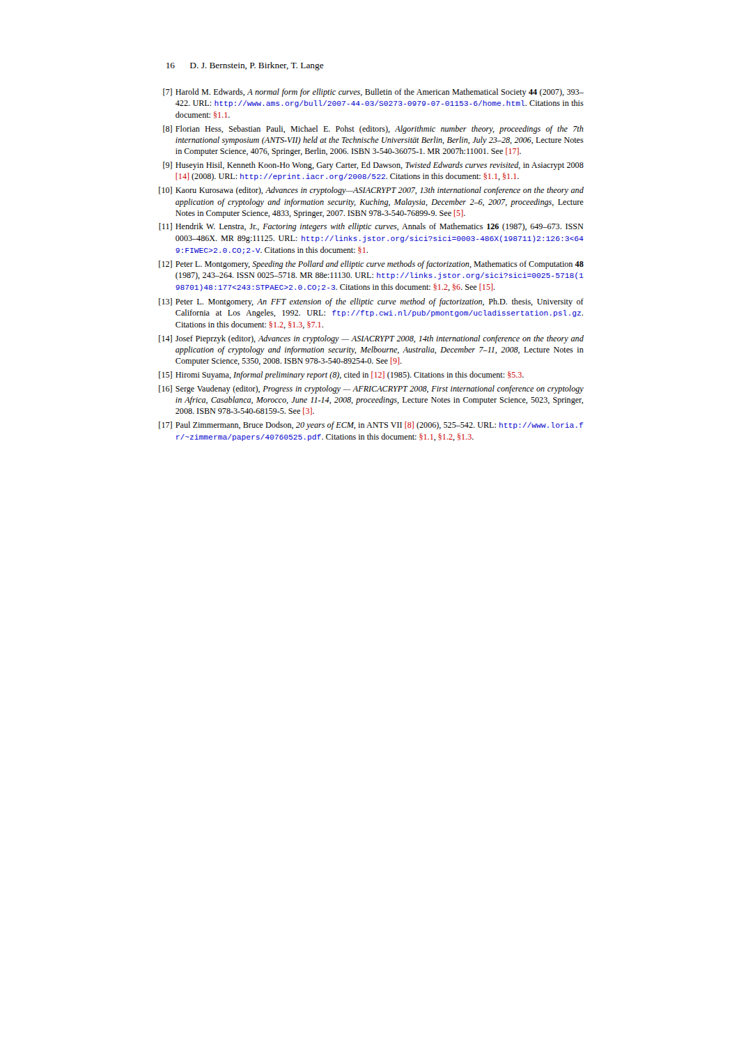16 D. J. Bernstein, P. Birkner, T. Lange
[7] Harold M. Edwards, A normal form for elliptic curves, Bulletin of the American Mathematical Society 44 (2007), 393–422. URL: http://www.ams.org/bull/2007-44-03/S0273-0979-07-01153-6/home.html. Citations in this document: §1.1.
[8] Florian Hess, Sebastian Pauli, Michael E. Pohst (editors), Algorithmic number theory, proceedings of the 7th international symposium (ANTS-VII) held at the Technische Universität Berlin, Berlin, July 23–28, 2006, Lecture Notes in Computer Science, 4076, Springer, Berlin, 2006. ISBN 3-540-36075-1. MR 2007h:11001. See [17].
[9] Huseyin Hisil, Kenneth Koon-Ho Wong, Gary Carter, Ed Dawson, Twisted Edwards curves revisited, in Asiacrypt 2008 [14] (2008). URL: http://eprint.iacr.org/2008/522. Citations in this document: §1.1, §1.1.
[10] Kaoru Kurosawa (editor), Advances in cryptology—ASIACRYPT 2007, 13th international conference on the theory and application of cryptology and information security, Kuching, Malaysia, December 2–6, 2007, proceedings, Lecture Notes in Computer Science, 4833, Springer, 2007. ISBN 978-3-540-76899-9. See [5].
[11] Hendrik W. Lenstra, Jr., Factoring integers with elliptic curves, Annals of Mathematics 126 (1987), 649–673. ISSN 0003–486X. MR 89g:11125. URL: http://links.jstor.org/sici?sici=0003-486X(198711)2:126:3<649:FIWEC>2.0.CO;2-V. Citations in this document: §1.
[12] Peter L. Montgomery, Speeding the Pollard and elliptic curve methods of factorization, Mathematics of Computation 48 (1987), 243–264. ISSN 0025–5718. MR 88e:11130. URL: http://links.jstor.org/sici?sici=0025-5718(198701)48:177<243:STPAEC>2.0.CO;2-3. Citations in this document: §1.2, §6. See [15].
[13] Peter L. Montgomery, An FFT extension of the elliptic curve method of factorization, Ph.D. thesis, University of California at Los Angeles, 1992. URL: ftp://ftp.cwi.nl/pub/pmontgom/ucladissertation.psl.gz. Citations in this document: §1.2, §1.3, §7.1.
[14] Josef Pieprzyk (editor), Advances in cryptology — ASIACRYPT 2008, 14th international conference on the theory and application of cryptology and information security, Melbourne, Australia, December 7–11, 2008, Lecture Notes in Computer Science, 5350, 2008. ISBN 978-3-540-89254-0. See [9].
[15] Hiromi Suyama, Informal preliminary report (8), cited in [12] (1985). Citations in this document: §5.3.
[16] Serge Vaudenay (editor), Progress in cryptology — AFRICACRYPT 2008, First international conference on cryptology in Africa, Casablanca, Morocco, June 11-14, 2008, proceedings, Lecture Notes in Computer Science, 5023, Springer, 2008. ISBN 978-3-540-68159-5. See [3].
[17] Paul Zimmermann, Bruce Dodson, 20 years of ECM, in ANTS VII [8] (2006), 525–542. URL: http://www.loria.fr/~zimmerma/papers/40760525.pdf. Citations in this document: §1.1, §1.2, §1.3.